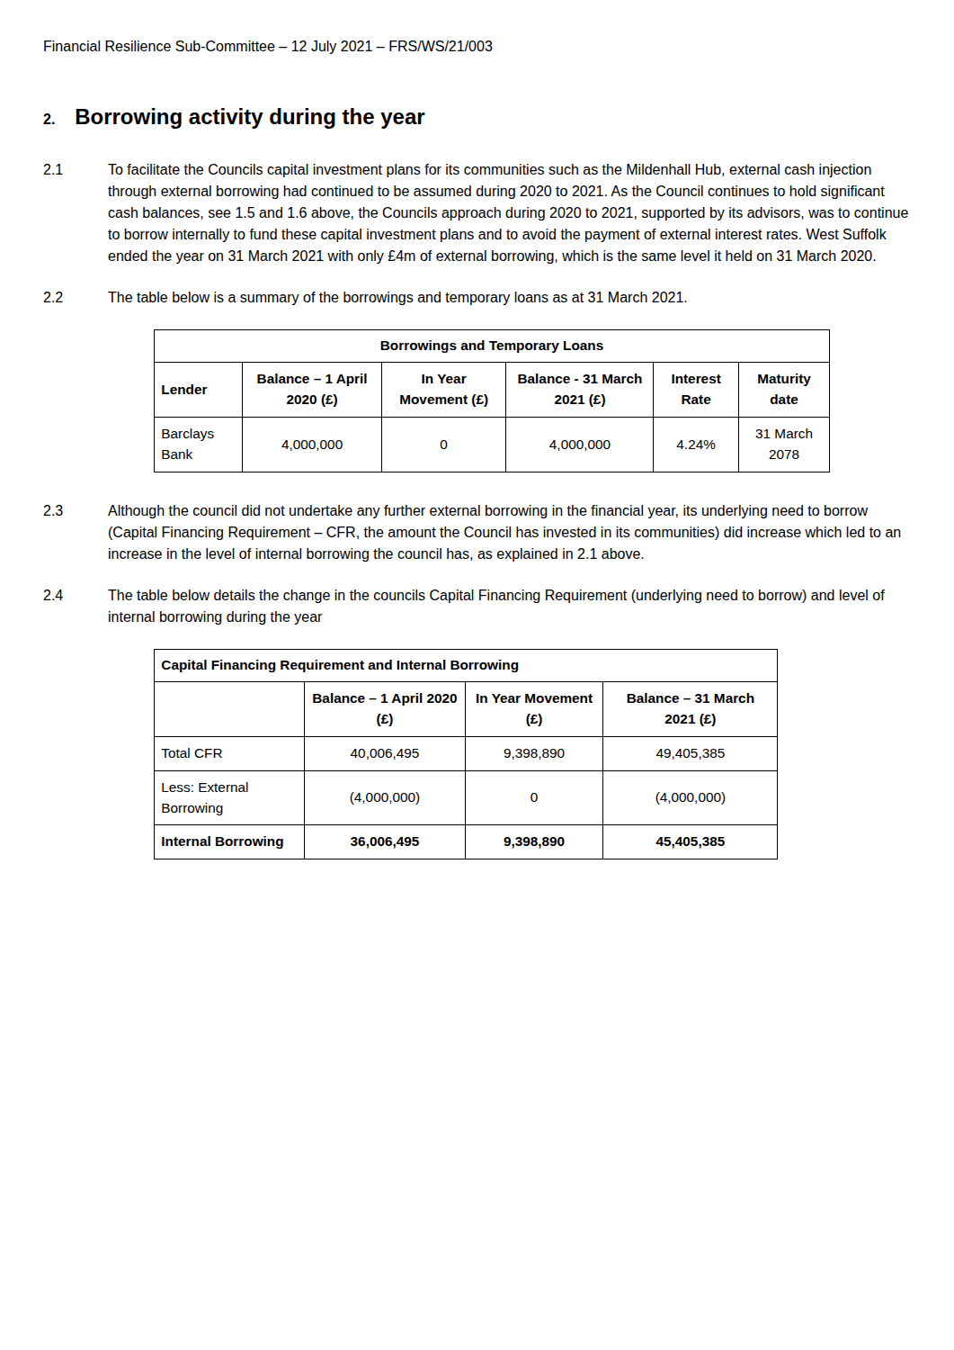Financial Resilience Sub-Committee – 12 July 2021 – FRS/WS/21/003
2. Borrowing activity during the year
2.1
To facilitate the Councils capital investment plans for its communities such as the Mildenhall Hub, external cash injection through external borrowing had continued to be assumed during 2020 to 2021. As the Council continues to hold significant cash balances, see 1.5 and 1.6 above, the Councils approach during 2020 to 2021, supported by its advisors, was to continue to borrow internally to fund these capital investment plans and to avoid the payment of external interest rates. West Suffolk ended the year on 31 March 2021 with only £4m of external borrowing, which is the same level it held on 31 March 2020.
2.2
The table below is a summary of the borrowings and temporary loans as at 31 March 2021.
Borrowings and Temporary Loans
| Lender | Balance – 1 April 2020 (£) | In Year Movement (£) | Balance - 31 March 2021 (£) | Interest Rate | Maturity date |
| --- | --- | --- | --- | --- | --- |
| Barclays Bank | 4,000,000 | 0 | 4,000,000 | 4.24% | 31 March 2078 |
2.3
Although the council did not undertake any further external borrowing in the financial year, its underlying need to borrow (Capital Financing Requirement – CFR, the amount the Council has invested in its communities) did increase which led to an increase in the level of internal borrowing the council has, as explained in 2.1 above.
2.4
The table below details the change in the councils Capital Financing Requirement (underlying need to borrow) and level of internal borrowing during the year
Capital Financing Requirement and Internal Borrowing
| | Balance – 1 April 2020 (£) | In Year Movement (£) | Balance – 31 March 2021 (£) |
| --- | --- | --- | --- |
| Total CFR | 40,006,495 | 9,398,890 | 49,405,385 |
| Less: External Borrowing | (4,000,000) | 0 | (4,000,000) |
| Internal Borrowing | 36,006,495 | 9,398,890 | 45,405,385 |